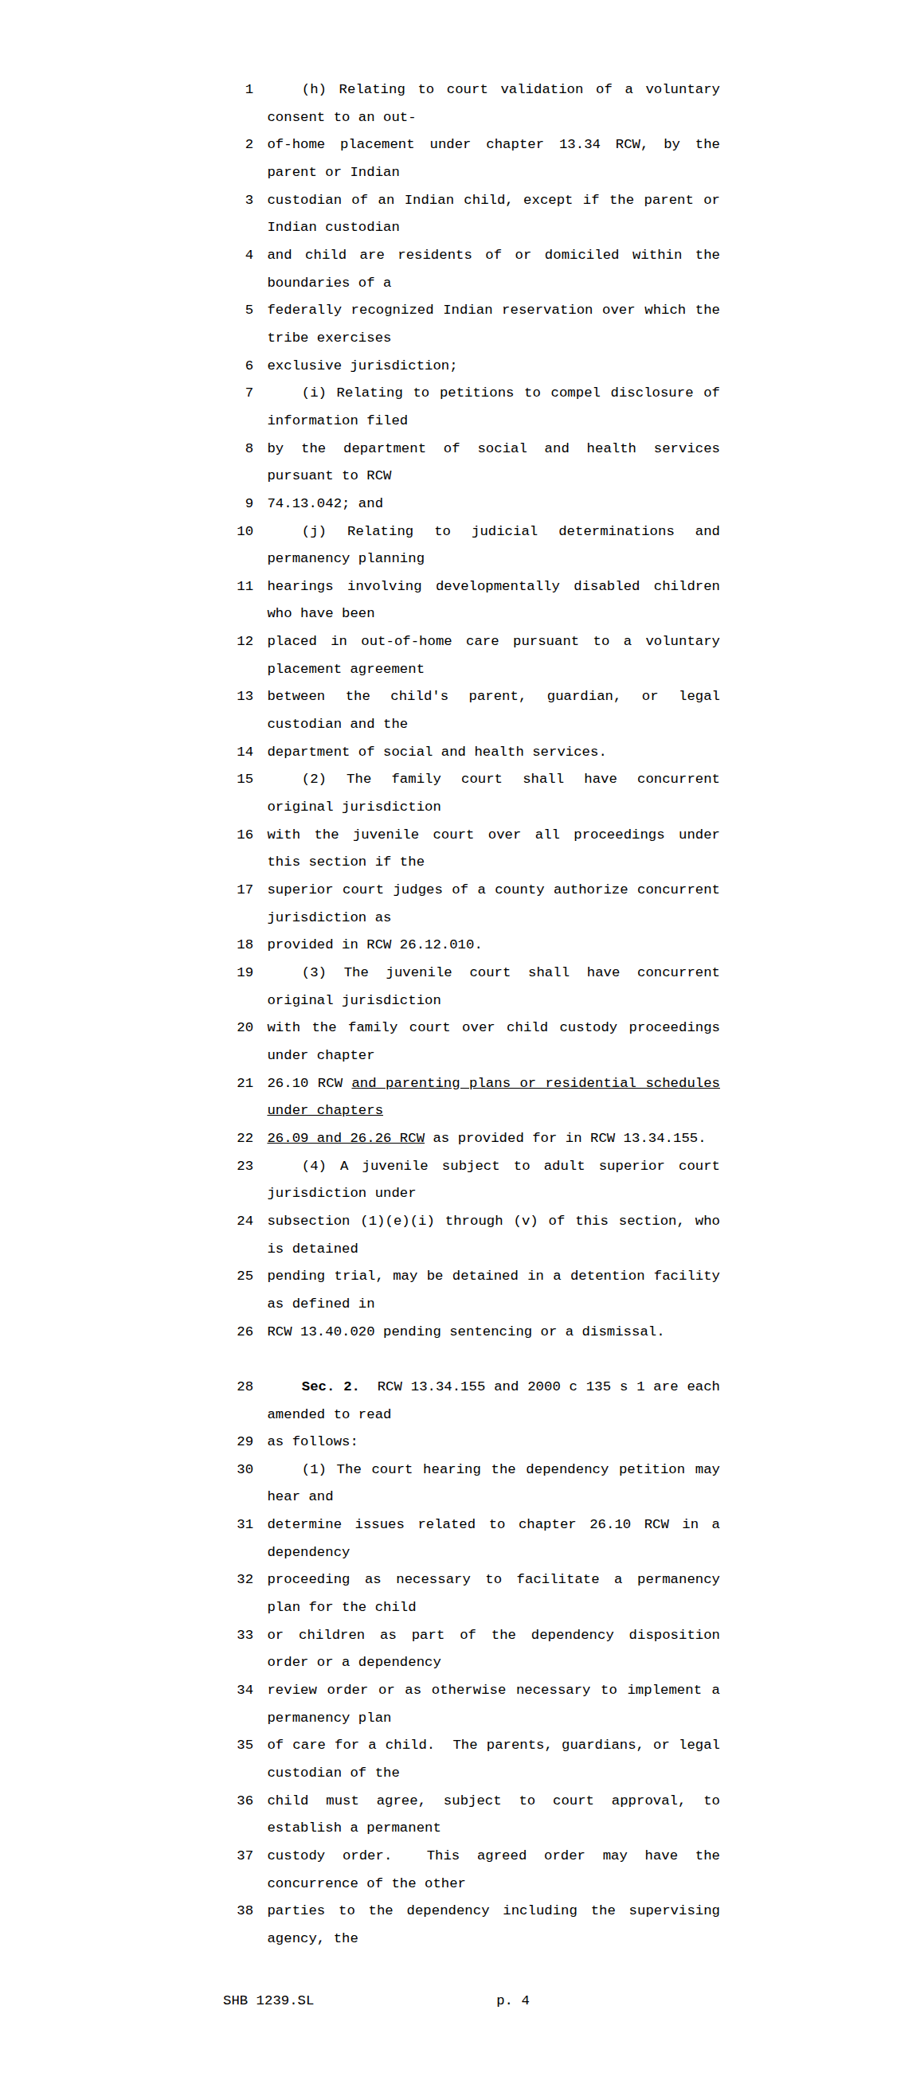(h) Relating to court validation of a voluntary consent to an out-
of-home placement under chapter 13.34 RCW, by the parent or Indian
custodian of an Indian child, except if the parent or Indian custodian
and child are residents of or domiciled within the boundaries of a
federally recognized Indian reservation over which the tribe exercises
exclusive jurisdiction;
(i) Relating to petitions to compel disclosure of information filed
by the department of social and health services pursuant to RCW
74.13.042; and
(j) Relating to judicial determinations and permanency planning
hearings involving developmentally disabled children who have been
placed in out-of-home care pursuant to a voluntary placement agreement
between the child's parent, guardian, or legal custodian and the
department of social and health services.
(2) The family court shall have concurrent original jurisdiction
with the juvenile court over all proceedings under this section if the
superior court judges of a county authorize concurrent jurisdiction as
provided in RCW 26.12.010.
(3) The juvenile court shall have concurrent original jurisdiction
with the family court over child custody proceedings under chapter
26.10 RCW and parenting plans or residential schedules under chapters
26.09 and 26.26 RCW as provided for in RCW 13.34.155.
(4) A juvenile subject to adult superior court jurisdiction under
subsection (1)(e)(i) through (v) of this section, who is detained
pending trial, may be detained in a detention facility as defined in
RCW 13.40.020 pending sentencing or a dismissal.
Sec. 2. RCW 13.34.155 and 2000 c 135 s 1 are each amended to read
as follows:
(1) The court hearing the dependency petition may hear and
determine issues related to chapter 26.10 RCW in a dependency
proceeding as necessary to facilitate a permanency plan for the child
or children as part of the dependency disposition order or a dependency
review order or as otherwise necessary to implement a permanency plan
of care for a child. The parents, guardians, or legal custodian of the
child must agree, subject to court approval, to establish a permanent
custody order. This agreed order may have the concurrence of the other
parties to the dependency including the supervising agency, the
SHB 1239.SL p. 4